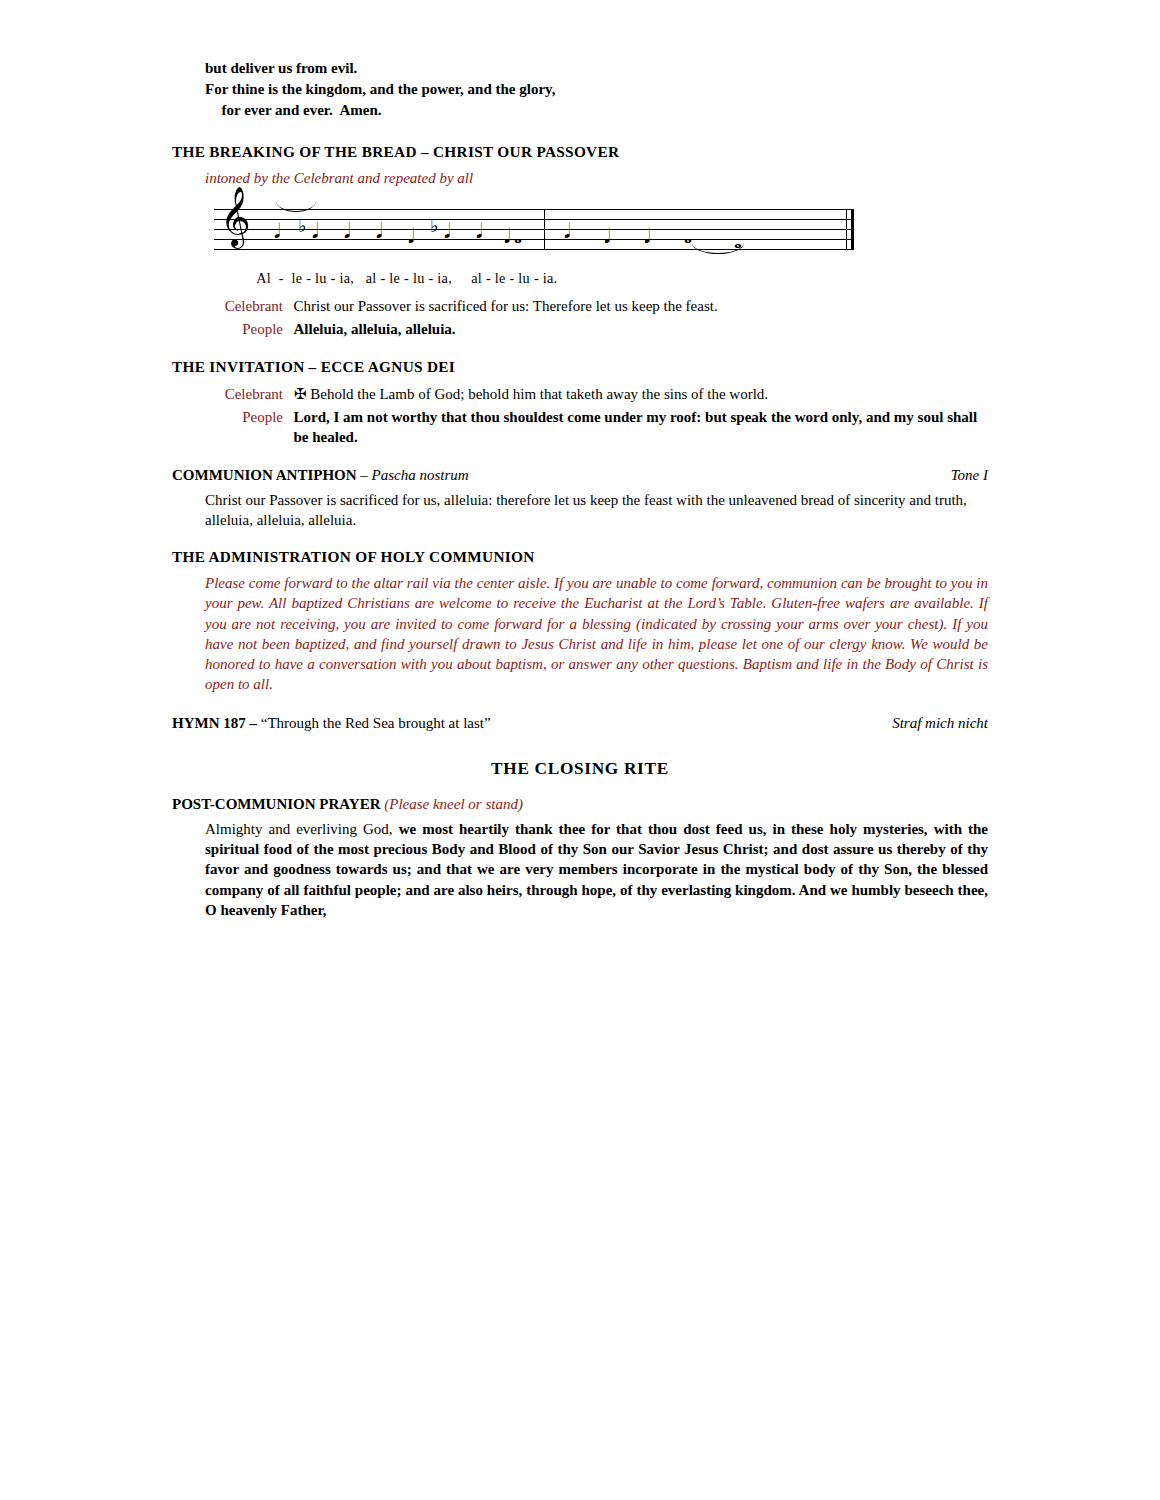but deliver us from evil. For thine is the kingdom, and the power, and the glory, for ever and ever. Amen.
The Breaking of the Bread – Christ our Passover
intoned by the Celebrant and repeated by all
𝄞
𝅘𝅥
♭
𝅘𝅥
𝅘𝅥
𝅘𝅥
𝅘𝅥
♭
𝅘𝅥
𝅘𝅥
𝅘𝅥
𝅝
𝅘𝅥
𝅘𝅥
𝅘𝅥
𝅝
𝅝
Al - le - lu - ia, al - le - lu - ia, al - le - lu - ia.
| Celebrant | Christ our Passover is sacrificed for us: Therefore let us keep the feast. |
| People | Alleluia, alleluia, alleluia. |
The Invitation – Ecce Agnus Dei
| Celebrant | ✠ Behold the Lamb of God; behold him that taketh away the sins of the world. |
| People | Lord, I am not worthy that thou shouldest come under my roof: but speak the word only, and my soul shall be healed. |
Communion Antiphon – Pascha nostrum Tone I
Christ our Passover is sacrificed for us, alleluia: therefore let us keep the feast with the unleavened bread of sincerity and truth, alleluia, alleluia, alleluia.
The Administration of Holy Communion
Please come forward to the altar rail via the center aisle. If you are unable to come forward, communion can be brought to you in your pew. All baptized Christians are welcome to receive the Eucharist at the Lord’s Table. Gluten-free wafers are available. If you are not receiving, you are invited to come forward for a blessing (indicated by crossing your arms over your chest). If you have not been baptized, and find yourself drawn to Jesus Christ and life in him, please let one of our clergy know. We would be honored to have a conversation with you about baptism, or answer any other questions. Baptism and life in the Body of Christ is open to all.
HYMN 187 – “Through the Red Sea brought at last” Straf mich nicht
The Closing Rite
Post-Communion Prayer (Please kneel or stand)
Almighty and everliving God, we most heartily thank thee for that thou dost feed us, in these holy mysteries, with the spiritual food of the most precious Body and Blood of thy Son our Savior Jesus Christ; and dost assure us thereby of thy favor and goodness towards us; and that we are very members incorporate in the mystical body of thy Son, the blessed company of all faithful people; and are also heirs, through hope, of thy everlasting kingdom. And we humbly beseech thee, O heavenly Father,